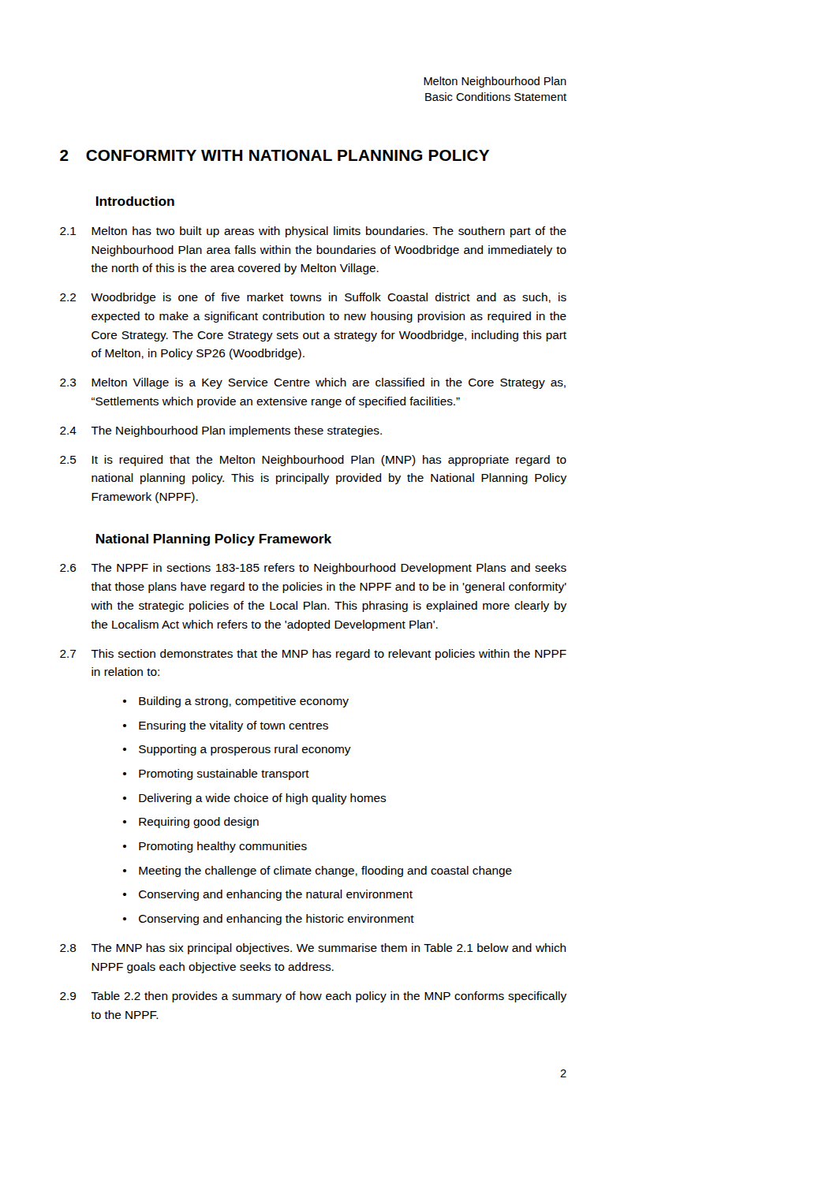Melton Neighbourhood Plan
Basic Conditions Statement
2 CONFORMITY WITH NATIONAL PLANNING POLICY
Introduction
2.1
Melton has two built up areas with physical limits boundaries. The southern part of the Neighbourhood Plan area falls within the boundaries of Woodbridge and immediately to the north of this is the area covered by Melton Village.
2.2
Woodbridge is one of five market towns in Suffolk Coastal district and as such, is expected to make a significant contribution to new housing provision as required in the Core Strategy. The Core Strategy sets out a strategy for Woodbridge, including this part of Melton, in Policy SP26 (Woodbridge).
2.3
Melton Village is a Key Service Centre which are classified in the Core Strategy as, “Settlements which provide an extensive range of specified facilities.”
2.4
The Neighbourhood Plan implements these strategies.
2.5
It is required that the Melton Neighbourhood Plan (MNP) has appropriate regard to national planning policy. This is principally provided by the National Planning Policy Framework (NPPF).
National Planning Policy Framework
2.6
The NPPF in sections 183-185 refers to Neighbourhood Development Plans and seeks that those plans have regard to the policies in the NPPF and to be in 'general conformity' with the strategic policies of the Local Plan. This phrasing is explained more clearly by the Localism Act which refers to the 'adopted Development Plan'.
2.7
This section demonstrates that the MNP has regard to relevant policies within the NPPF in relation to:
Building a strong, competitive economy
Ensuring the vitality of town centres
Supporting a prosperous rural economy
Promoting sustainable transport
Delivering a wide choice of high quality homes
Requiring good design
Promoting healthy communities
Meeting the challenge of climate change, flooding and coastal change
Conserving and enhancing the natural environment
Conserving and enhancing the historic environment
2.8
The MNP has six principal objectives. We summarise them in Table 2.1 below and which NPPF goals each objective seeks to address.
2.9
Table 2.2 then provides a summary of how each policy in the MNP conforms specifically to the NPPF.
2